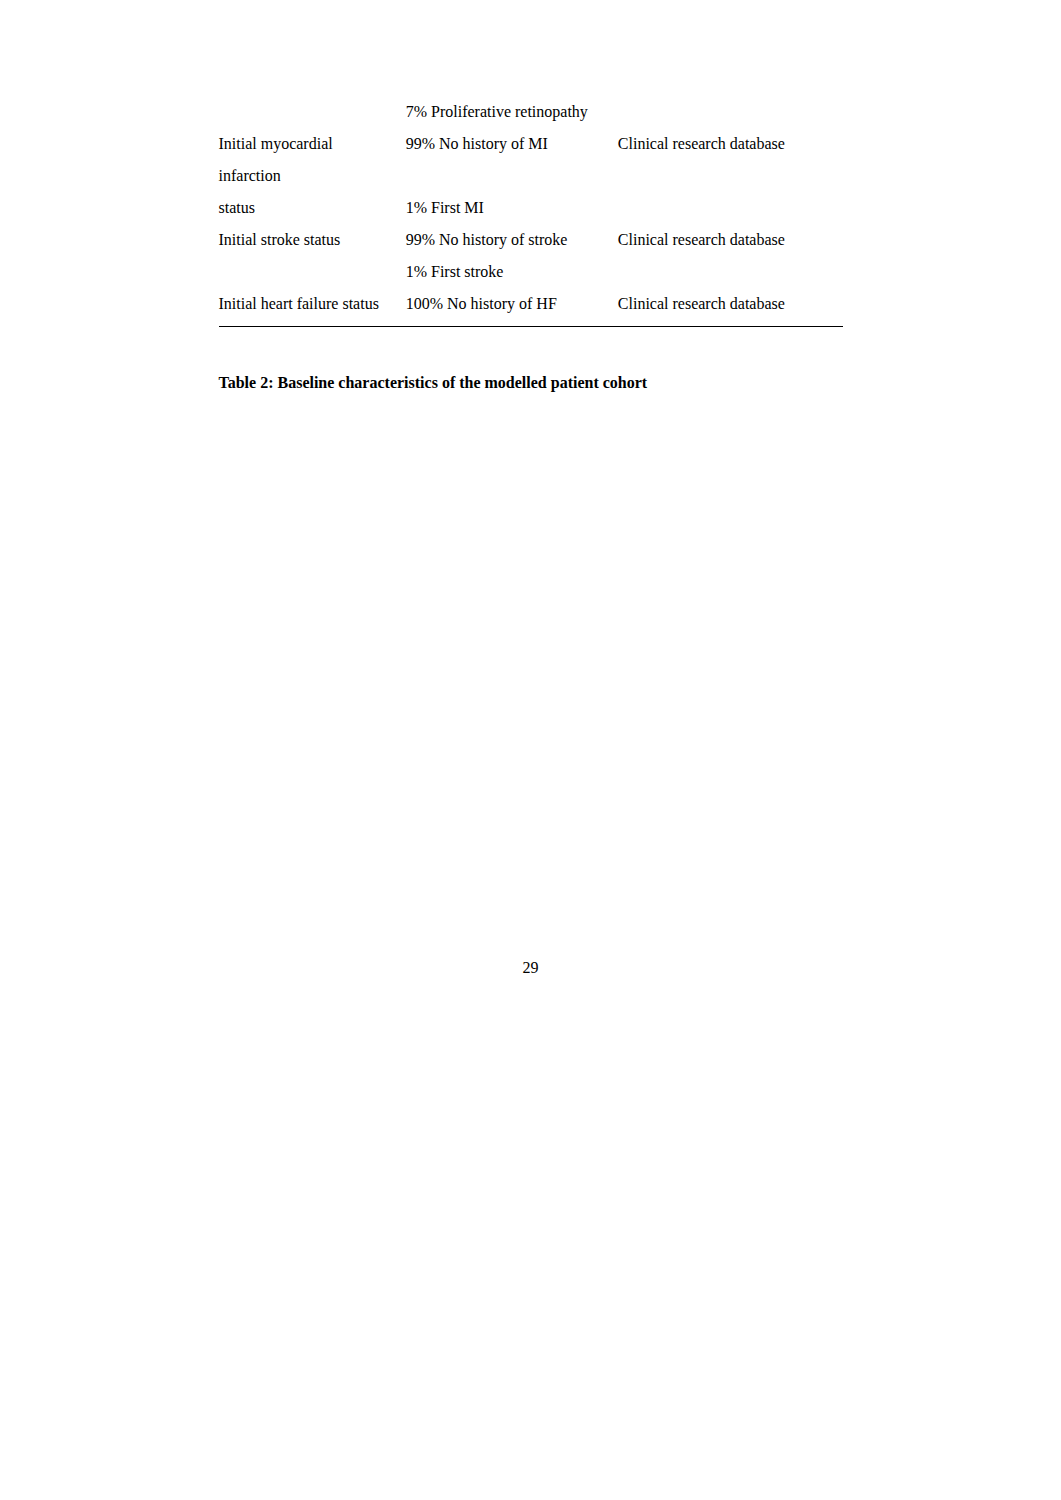| | 7% Proliferative retinopathy | |
| Initial myocardial infarction | 99% No history of MI | Clinical research database |
| status | 1% First MI | |
| Initial stroke status | 99% No history of stroke | Clinical research database |
| | 1% First stroke | |
| Initial heart failure status | 100% No history of HF | Clinical research database |
Table 2: Baseline characteristics of the modelled patient cohort
29